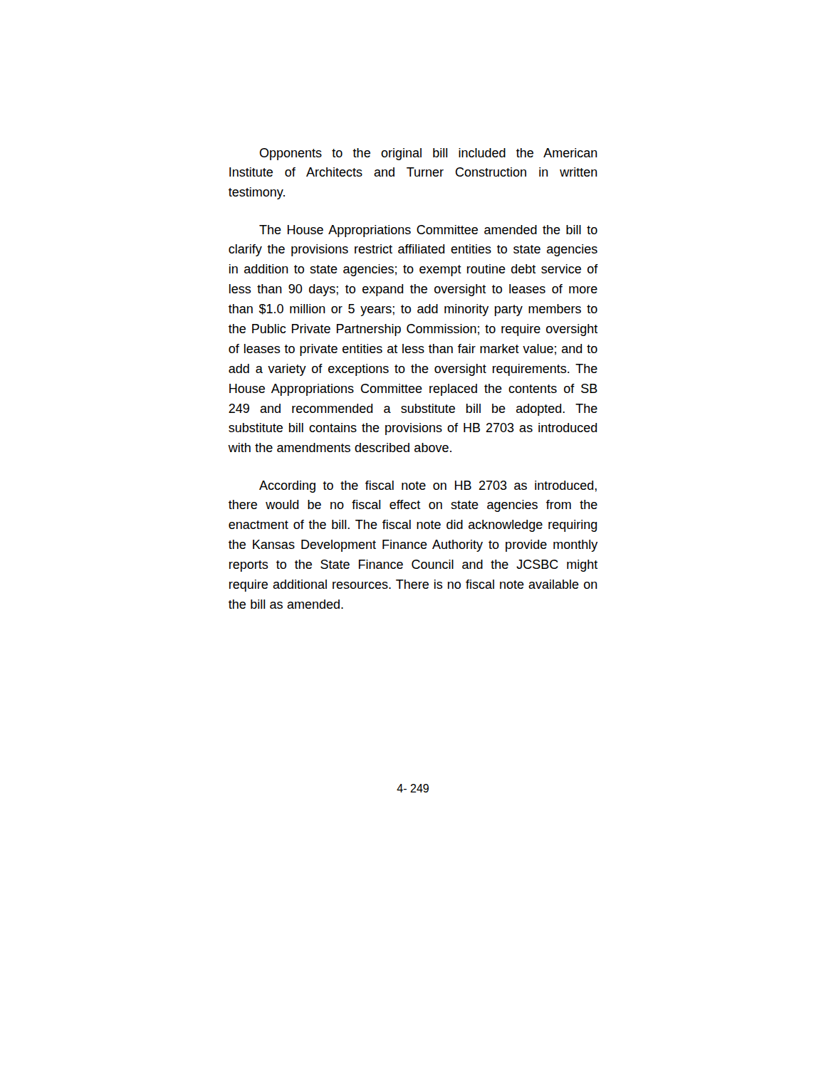Opponents to the original bill included the American Institute of Architects and Turner Construction in written testimony.
The House Appropriations Committee amended the bill to clarify the provisions restrict affiliated entities to state agencies in addition to state agencies; to exempt routine debt service of less than 90 days; to expand the oversight to leases of more than $1.0 million or 5 years; to add minority party members to the Public Private Partnership Commission; to require oversight of leases to private entities at less than fair market value; and to add a variety of exceptions to the oversight requirements. The House Appropriations Committee replaced the contents of SB 249 and recommended a substitute bill be adopted. The substitute bill contains the provisions of HB 2703 as introduced with the amendments described above.
According to the fiscal note on HB 2703 as introduced, there would be no fiscal effect on state agencies from the enactment of the bill. The fiscal note did acknowledge requiring the Kansas Development Finance Authority to provide monthly reports to the State Finance Council and the JCSBC might require additional resources. There is no fiscal note available on the bill as amended.
4- 249